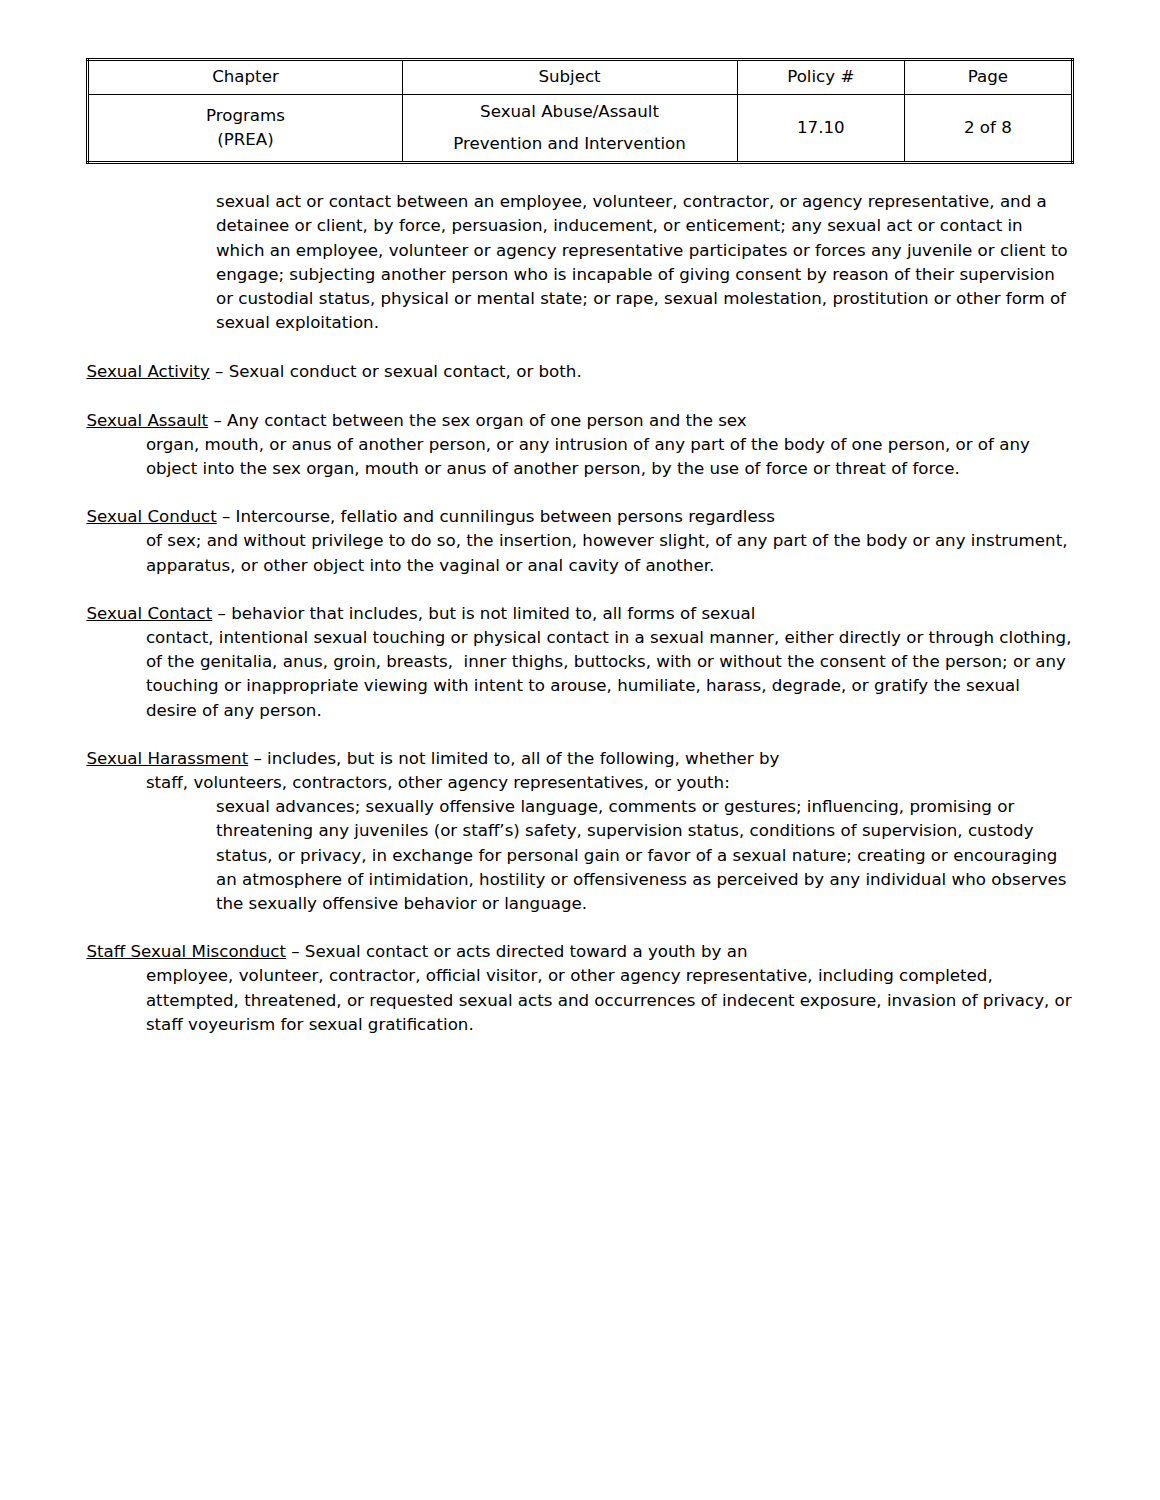| Chapter | Subject | Policy # | Page |
| Programs (PREA) | Sexual Abuse/Assault Prevention and Intervention | 17.10 | 2 of 8 |
sexual act or contact between an employee, volunteer, contractor, or agency representative, and a detainee or client, by force, persuasion, inducement, or enticement; any sexual act or contact in which an employee, volunteer or agency representative participates or forces any juvenile or client to engage; subjecting another person who is incapable of giving consent by reason of their supervision or custodial status, physical or mental state; or rape, sexual molestation, prostitution or other form of sexual exploitation.
Sexual Activity – Sexual conduct or sexual contact, or both.
Sexual Assault – Any contact between the sex organ of one person and the sex
organ, mouth, or anus of another person, or any intrusion of any part of the body of one person, or of any object into the sex organ, mouth or anus of another person, by the use of force or threat of force.
Sexual Conduct – Intercourse, fellatio and cunnilingus between persons regardless
of sex; and without privilege to do so, the insertion, however slight, of any part of the body or any instrument, apparatus, or other object into the vaginal or anal cavity of another.
Sexual Contact – behavior that includes, but is not limited to, all forms of sexual
contact, intentional sexual touching or physical contact in a sexual manner, either directly or through clothing, of the genitalia, anus, groin, breasts, inner thighs, buttocks, with or without the consent of the person; or any touching or inappropriate viewing with intent to arouse, humiliate, harass, degrade, or gratify the sexual desire of any person.
Sexual Harassment – includes, but is not limited to, all of the following, whether by
staff, volunteers, contractors, other agency representatives, or youth:
sexual advances; sexually offensive language, comments or gestures; influencing, promising or threatening any juveniles (or staff’s) safety, supervision status, conditions of supervision, custody status, or privacy, in exchange for personal gain or favor of a sexual nature; creating or encouraging an atmosphere of intimidation, hostility or offensiveness as perceived by any individual who observes the sexually offensive behavior or language.
Staff Sexual Misconduct – Sexual contact or acts directed toward a youth by an
employee, volunteer, contractor, official visitor, or other agency representative, including completed, attempted, threatened, or requested sexual acts and occurrences of indecent exposure, invasion of privacy, or staff voyeurism for sexual gratification.